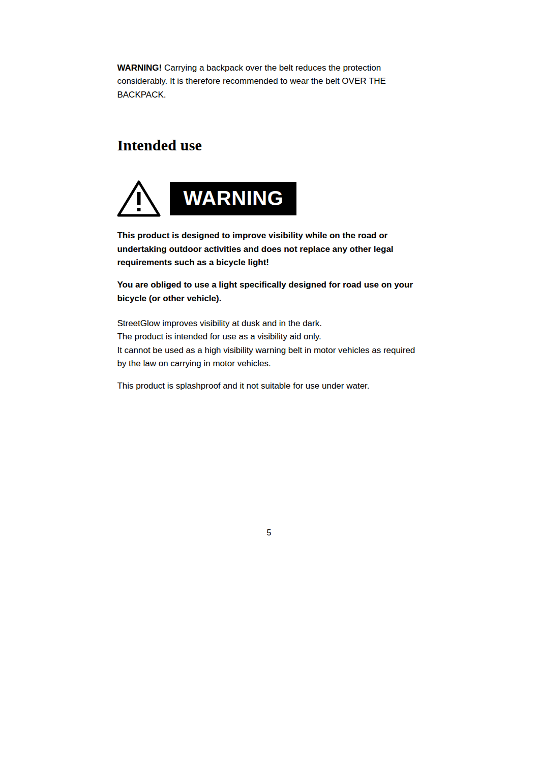WARNING! Carrying a backpack over the belt reduces the protection considerably. It is therefore recommended to wear the belt OVER THE BACKPACK.
Intended use
WARNING
This product is designed to improve visibility while on the road or undertaking outdoor activities and does not replace any other legal requirements such as a bicycle light!
You are obliged to use a light specifically designed for road use on your bicycle (or other vehicle).
StreetGlow improves visibility at dusk and in the dark.
The product is intended for use as a visibility aid only.
It cannot be used as a high visibility warning belt in motor vehicles as required by the law on carrying in motor vehicles.
This product is splashproof and it not suitable for use under water.
5